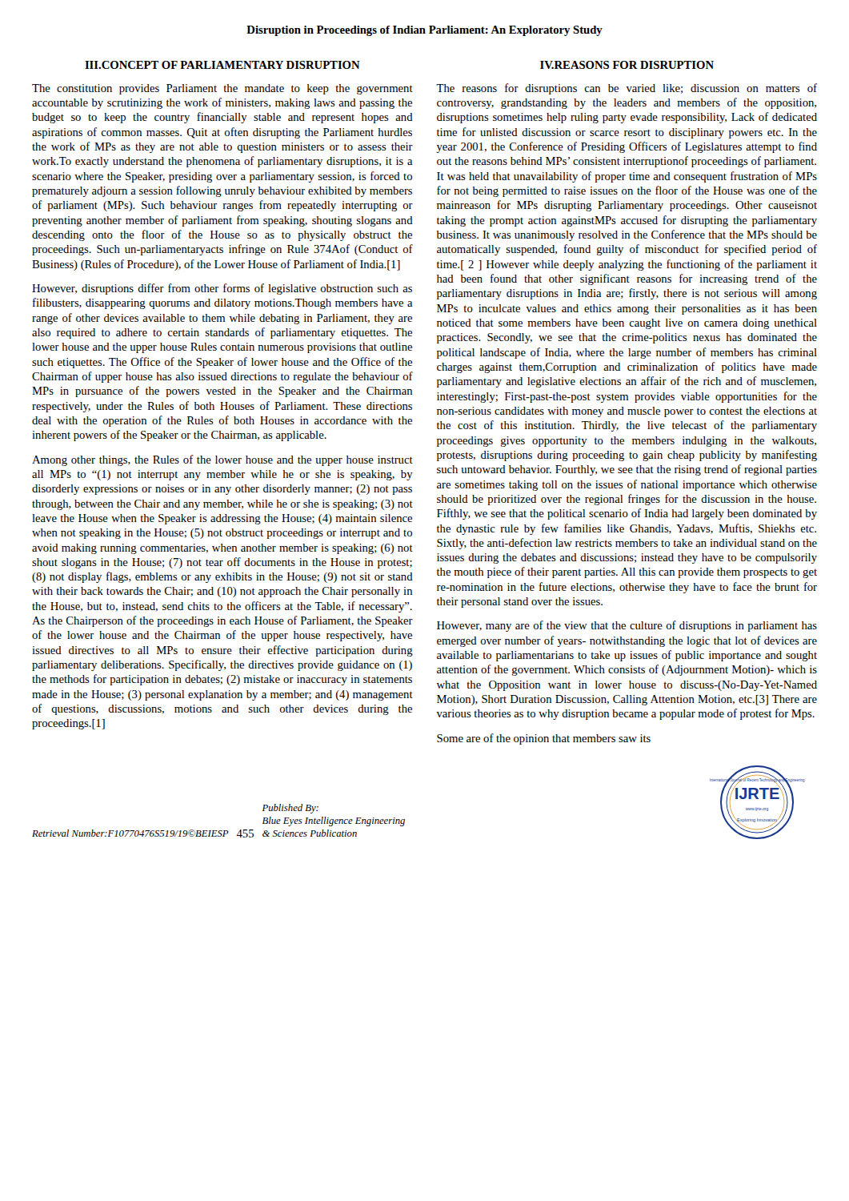Disruption in Proceedings of Indian Parliament: An Exploratory Study
III.CONCEPT OF PARLIAMENTARY DISRUPTION
The constitution provides Parliament the mandate to keep the government accountable by scrutinizing the work of ministers, making laws and passing the budget so to keep the country financially stable and represent hopes and aspirations of common masses. Quit at often disrupting the Parliament hurdles the work of MPs as they are not able to question ministers or to assess their work.To exactly understand the phenomena of parliamentary disruptions, it is a scenario where the Speaker, presiding over a parliamentary session, is forced to prematurely adjourn a session following unruly behaviour exhibited by members of parliament (MPs). Such behaviour ranges from repeatedly interrupting or preventing another member of parliament from speaking, shouting slogans and descending onto the floor of the House so as to physically obstruct the proceedings. Such un-parliamentaryacts infringe on Rule 374Aof (Conduct of Business) (Rules of Procedure), of the Lower House of Parliament of India.[1]
However, disruptions differ from other forms of legislative obstruction such as filibusters, disappearing quorums and dilatory motions.Though members have a range of other devices available to them while debating in Parliament, they are also required to adhere to certain standards of parliamentary etiquettes. The lower house and the upper house Rules contain numerous provisions that outline such etiquettes. The Office of the Speaker of lower house and the Office of the Chairman of upper house has also issued directions to regulate the behaviour of MPs in pursuance of the powers vested in the Speaker and the Chairman respectively, under the Rules of both Houses of Parliament. These directions deal with the operation of the Rules of both Houses in accordance with the inherent powers of the Speaker or the Chairman, as applicable.
Among other things, the Rules of the lower house and the upper house instruct all MPs to “(1) not interrupt any member while he or she is speaking, by disorderly expressions or noises or in any other disorderly manner; (2) not pass through, between the Chair and any member, while he or she is speaking; (3) not leave the House when the Speaker is addressing the House; (4) maintain silence when not speaking in the House; (5) not obstruct proceedings or interrupt and to avoid making running commentaries, when another member is speaking; (6) not shout slogans in the House; (7) not tear off documents in the House in protest; (8) not display flags, emblems or any exhibits in the House; (9) not sit or stand with their back towards the Chair; and (10) not approach the Chair personally in the House, but to, instead, send chits to the officers at the Table, if necessary”. As the Chairperson of the proceedings in each House of Parliament, the Speaker of the lower house and the Chairman of the upper house respectively, have issued directives to all MPs to ensure their effective participation during parliamentary deliberations. Specifically, the directives provide guidance on (1) the methods for participation in debates; (2) mistake or inaccuracy in statements made in the House; (3) personal explanation by a member; and (4) management of questions, discussions, motions and such other devices during the proceedings.[1]
IV.REASONS FOR DISRUPTION
The reasons for disruptions can be varied like; discussion on matters of controversy, grandstanding by the leaders and members of the opposition, disruptions sometimes help ruling party evade responsibility, Lack of dedicated time for unlisted discussion or scarce resort to disciplinary powers etc. In the year 2001, the Conference of Presiding Officers of Legislatures attempt to find out the reasons behind MPs’ consistent interruptionof proceedings of parliament. It was held that unavailability of proper time and consequent frustration of MPs for not being permitted to raise issues on the floor of the House was one of the mainreason for MPs disrupting Parliamentary proceedings. Other causeisnot taking the prompt action againstMPs accused for disrupting the parliamentary business. It was unanimously resolved in the Conference that the MPs should be automatically suspended, found guilty of misconduct for specified period of time.[ 2 ] However while deeply analyzing the functioning of the parliament it had been found that other significant reasons for increasing trend of the parliamentary disruptions in India are; firstly, there is not serious will among MPs to inculcate values and ethics among their personalities as it has been noticed that some members have been caught live on camera doing unethical practices. Secondly, we see that the crime-politics nexus has dominated the political landscape of India, where the large number of members has criminal charges against them,Corruption and criminalization of politics have made parliamentary and legislative elections an affair of the rich and of musclemen, interestingly; First-past-the-post system provides viable opportunities for the non-serious candidates with money and muscle power to contest the elections at the cost of this institution. Thirdly, the live telecast of the parliamentary proceedings gives opportunity to the members indulging in the walkouts, protests, disruptions during proceeding to gain cheap publicity by manifesting such untoward behavior. Fourthly, we see that the rising trend of regional parties are sometimes taking toll on the issues of national importance which otherwise should be prioritized over the regional fringes for the discussion in the house. Fifthly, we see that the political scenario of India had largely been dominated by the dynastic rule by few families like Ghandis, Yadavs, Muftis, Shiekhs etc. Sixtly, the anti-defection law restricts members to take an individual stand on the issues during the debates and discussions; instead they have to be compulsorily the mouth piece of their parent parties. All this can provide them prospects to get re-nomination in the future elections, otherwise they have to face the brunt for their personal stand over the issues.
However, many are of the view that the culture of disruptions in parliament has emerged over number of years- notwithstanding the logic that lot of devices are available to parliamentarians to take up issues of public importance and sought attention of the government. Which consists of (Adjournment Motion)- which is what the Opposition want in lower house to discuss-(No-Day-Yet-Named Motion), Short Duration Discussion, Calling Attention Motion, etc.[3] There are various theories as to why disruption became a popular mode of protest for Mps.
Some are of the opinion that members saw its
Retrieval Number:F10770476S519/19©BEIESP
455
Published By:
Blue Eyes Intelligence Engineering
& Sciences Publication
IJRTE www.ijrte.org Exploring Innovation International Journal of Recent Technology and Engineering